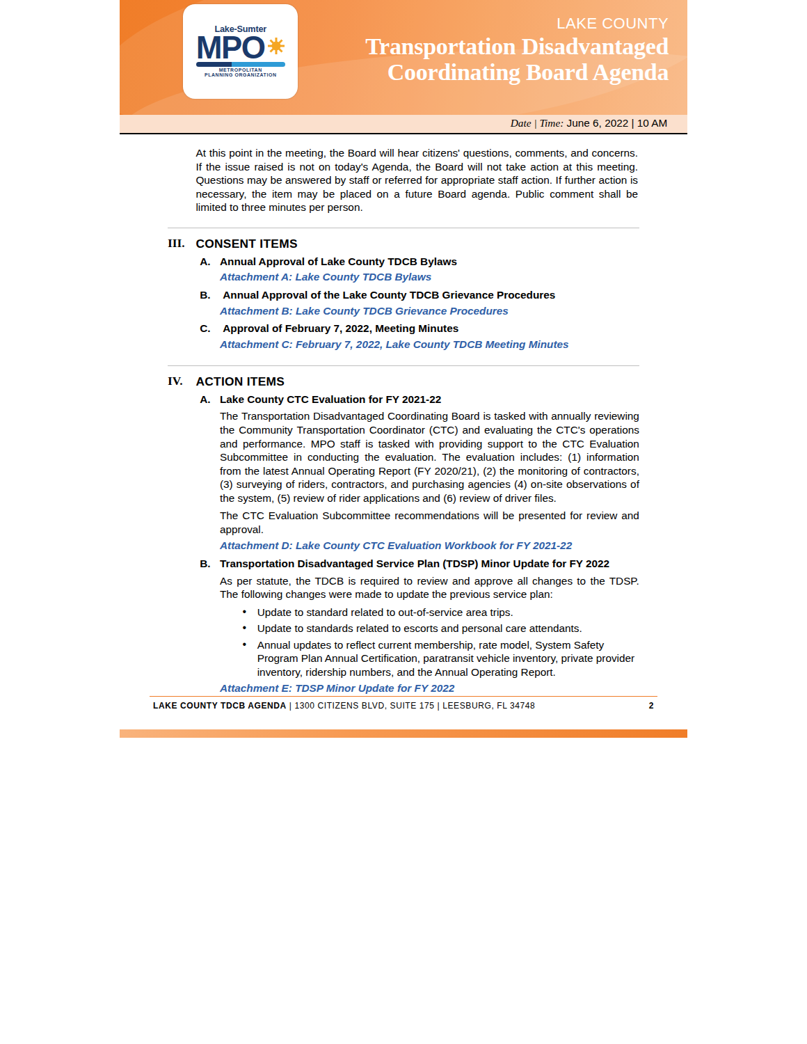Lake-Sumter
MPO
Metropolitan
Planning Organization
LAKE COUNTY
Transportation Disadvantaged
Coordinating Board Agenda
Date | Time: June 6, 2022 | 10 AM
At this point in the meeting, the Board will hear citizens' questions, comments, and concerns. If the issue raised is not on today's Agenda, the Board will not take action at this meeting. Questions may be answered by staff or referred for appropriate staff action. If further action is necessary, the item may be placed on a future Board agenda. Public comment shall be limited to three minutes per person.
III.
CONSENT ITEMS
A.
Annual Approval of Lake County TDCB Bylaws
Attachment A: Lake County TDCB Bylaws
B.
Annual Approval of the Lake County TDCB Grievance Procedures
Attachment B: Lake County TDCB Grievance Procedures
C.
Approval of February 7, 2022, Meeting Minutes
Attachment C: February 7, 2022, Lake County TDCB Meeting Minutes
IV.
ACTION ITEMS
A.
Lake County CTC Evaluation for FY 2021-22
The Transportation Disadvantaged Coordinating Board is tasked with annually reviewing the Community Transportation Coordinator (CTC) and evaluating the CTC's operations and performance. MPO staff is tasked with providing support to the CTC Evaluation Subcommittee in conducting the evaluation. The evaluation includes: (1) information from the latest Annual Operating Report (FY 2020/21), (2) the monitoring of contractors, (3) surveying of riders, contractors, and purchasing agencies (4) on-site observations of the system, (5) review of rider applications and (6) review of driver files.
The CTC Evaluation Subcommittee recommendations will be presented for review and approval.
Attachment D: Lake County CTC Evaluation Workbook for FY 2021-22
B.
Transportation Disadvantaged Service Plan (TDSP) Minor Update for FY 2022
As per statute, the TDCB is required to review and approve all changes to the TDSP. The following changes were made to update the previous service plan:
Update to standard related to out-of-service area trips.
Update to standards related to escorts and personal care attendants.
Annual updates to reflect current membership, rate model, System Safety Program Plan Annual Certification, paratransit vehicle inventory, private provider inventory, ridership numbers, and the Annual Operating Report.
Attachment E: TDSP Minor Update for FY 2022
LAKE COUNTY TDCB AGENDA | 1300 CITIZENS BLVD, SUITE 175 | LEESBURG, FL 34748
2